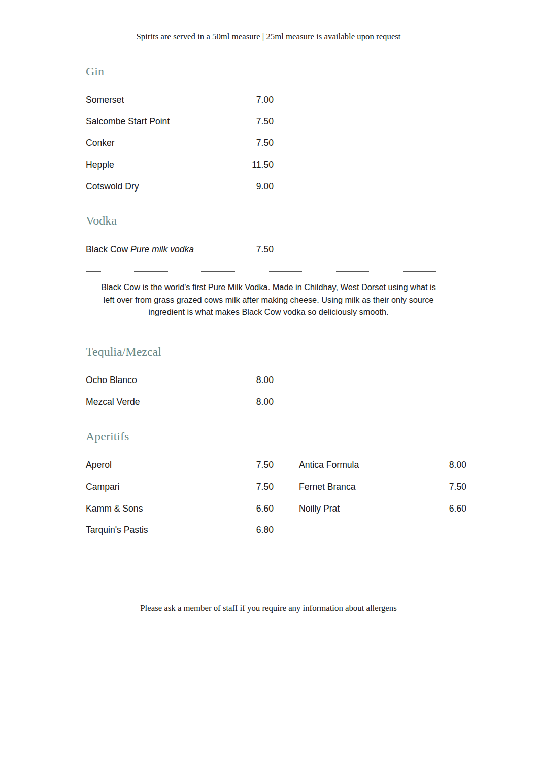Spirits are served in a 50ml measure | 25ml measure is available upon request
Gin
| Somerset | 7.00 | |
| Salcombe Start Point | 7.50 | |
| Conker | 7.50 | |
| Hepple | 11.50 | |
| Cotswold Dry | 9.00 | |
Vodka
| Black Cow Pure milk vodka | 7.50 | |
Black Cow is the world's first Pure Milk Vodka. Made in Childhay, West Dorset using what is left over from grass grazed cows milk after making cheese. Using milk as their only source ingredient is what makes Black Cow vodka so deliciously smooth.
Tequlia/Mezcal
| Ocho Blanco | 8.00 | |
| Mezcal Verde | 8.00 | |
Aperitifs
| Aperol | 7.50 | Antica Formula | 8.00 |
| Campari | 7.50 | Fernet Branca | 7.50 |
| Kamm & Sons | 6.60 | Noilly Prat | 6.60 |
| Tarquin's Pastis | 6.80 | | |
Please ask a member of staff if you require any information about allergens